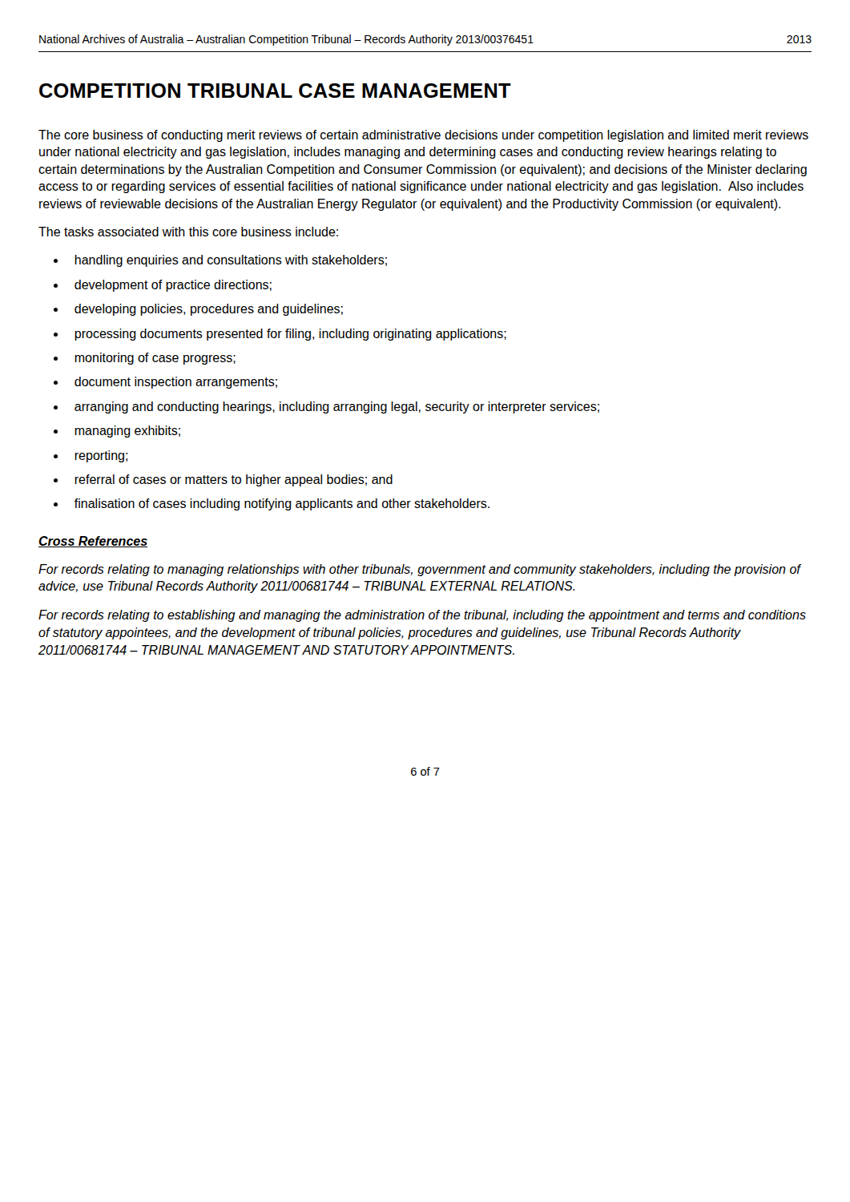National Archives of Australia – Australian Competition Tribunal – Records Authority 2013/00376451 2013
COMPETITION TRIBUNAL CASE MANAGEMENT
The core business of conducting merit reviews of certain administrative decisions under competition legislation and limited merit reviews under national electricity and gas legislation, includes managing and determining cases and conducting review hearings relating to certain determinations by the Australian Competition and Consumer Commission (or equivalent); and decisions of the Minister declaring access to or regarding services of essential facilities of national significance under national electricity and gas legislation. Also includes reviews of reviewable decisions of the Australian Energy Regulator (or equivalent) and the Productivity Commission (or equivalent).
The tasks associated with this core business include:
handling enquiries and consultations with stakeholders;
development of practice directions;
developing policies, procedures and guidelines;
processing documents presented for filing, including originating applications;
monitoring of case progress;
document inspection arrangements;
arranging and conducting hearings, including arranging legal, security or interpreter services;
managing exhibits;
reporting;
referral of cases or matters to higher appeal bodies; and
finalisation of cases including notifying applicants and other stakeholders.
Cross References
For records relating to managing relationships with other tribunals, government and community stakeholders, including the provision of advice, use Tribunal Records Authority 2011/00681744 – TRIBUNAL EXTERNAL RELATIONS.
For records relating to establishing and managing the administration of the tribunal, including the appointment and terms and conditions of statutory appointees, and the development of tribunal policies, procedures and guidelines, use Tribunal Records Authority 2011/00681744 – TRIBUNAL MANAGEMENT AND STATUTORY APPOINTMENTS.
6 of 7